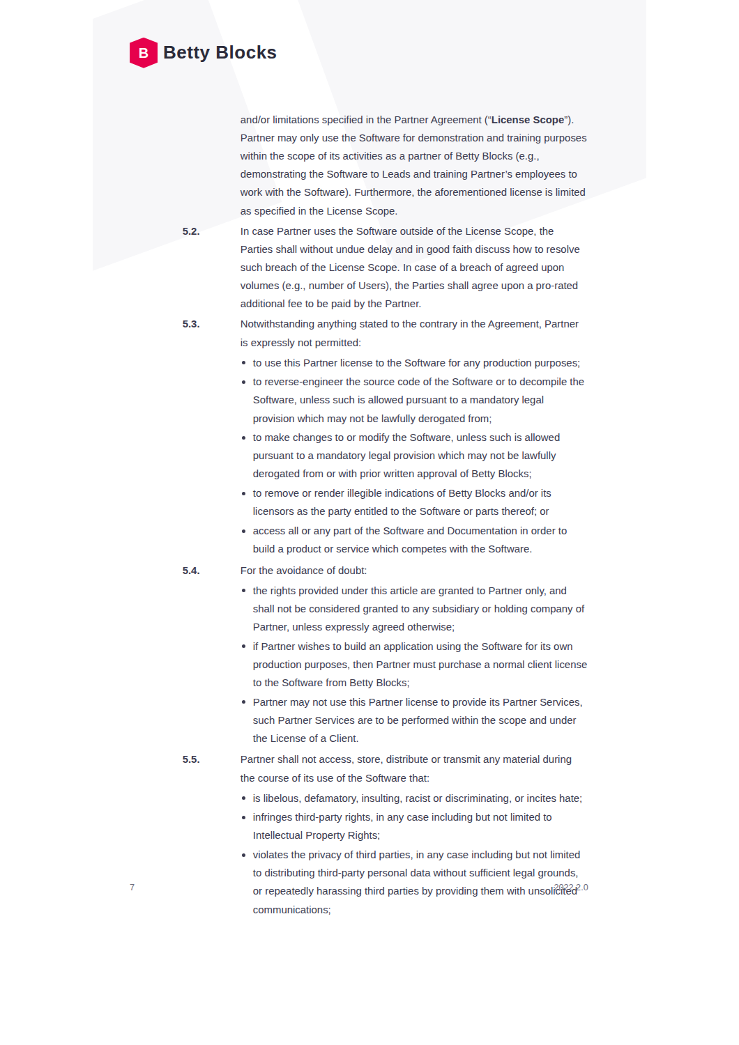B Betty Blocks
and/or limitations specified in the Partner Agreement (“License Scope”). Partner may only use the Software for demonstration and training purposes within the scope of its activities as a partner of Betty Blocks (e.g., demonstrating the Software to Leads and training Partner’s employees to work with the Software). Furthermore, the aforementioned license is limited as specified in the License Scope.
5.2.
In case Partner uses the Software outside of the License Scope, the Parties shall without undue delay and in good faith discuss how to resolve such breach of the License Scope. In case of a breach of agreed upon volumes (e.g., number of Users), the Parties shall agree upon a pro-rated additional fee to be paid by the Partner.
5.3.
Notwithstanding anything stated to the contrary in the Agreement, Partner is expressly not permitted:
to use this Partner license to the Software for any production purposes;
to reverse-engineer the source code of the Software or to decompile the Software, unless such is allowed pursuant to a mandatory legal provision which may not be lawfully derogated from;
to make changes to or modify the Software, unless such is allowed pursuant to a mandatory legal provision which may not be lawfully derogated from or with prior written approval of Betty Blocks;
to remove or render illegible indications of Betty Blocks and/or its licensors as the party entitled to the Software or parts thereof; or
access all or any part of the Software and Documentation in order to build a product or service which competes with the Software.
5.4.
For the avoidance of doubt:
the rights provided under this article are granted to Partner only, and shall not be considered granted to any subsidiary or holding company of Partner, unless expressly agreed otherwise;
if Partner wishes to build an application using the Software for its own production purposes, then Partner must purchase a normal client license to the Software from Betty Blocks;
Partner may not use this Partner license to provide its Partner Services, such Partner Services are to be performed within the scope and under the License of a Client.
5.5.
Partner shall not access, store, distribute or transmit any material during the course of its use of the Software that:
is libelous, defamatory, insulting, racist or discriminating, or incites hate;
infringes third-party rights, in any case including but not limited to Intellectual Property Rights;
violates the privacy of third parties, in any case including but not limited to distributing third-party personal data without sufficient legal grounds, or repeatedly harassing third parties by providing them with unsolicited communications;
7 2022.2.0